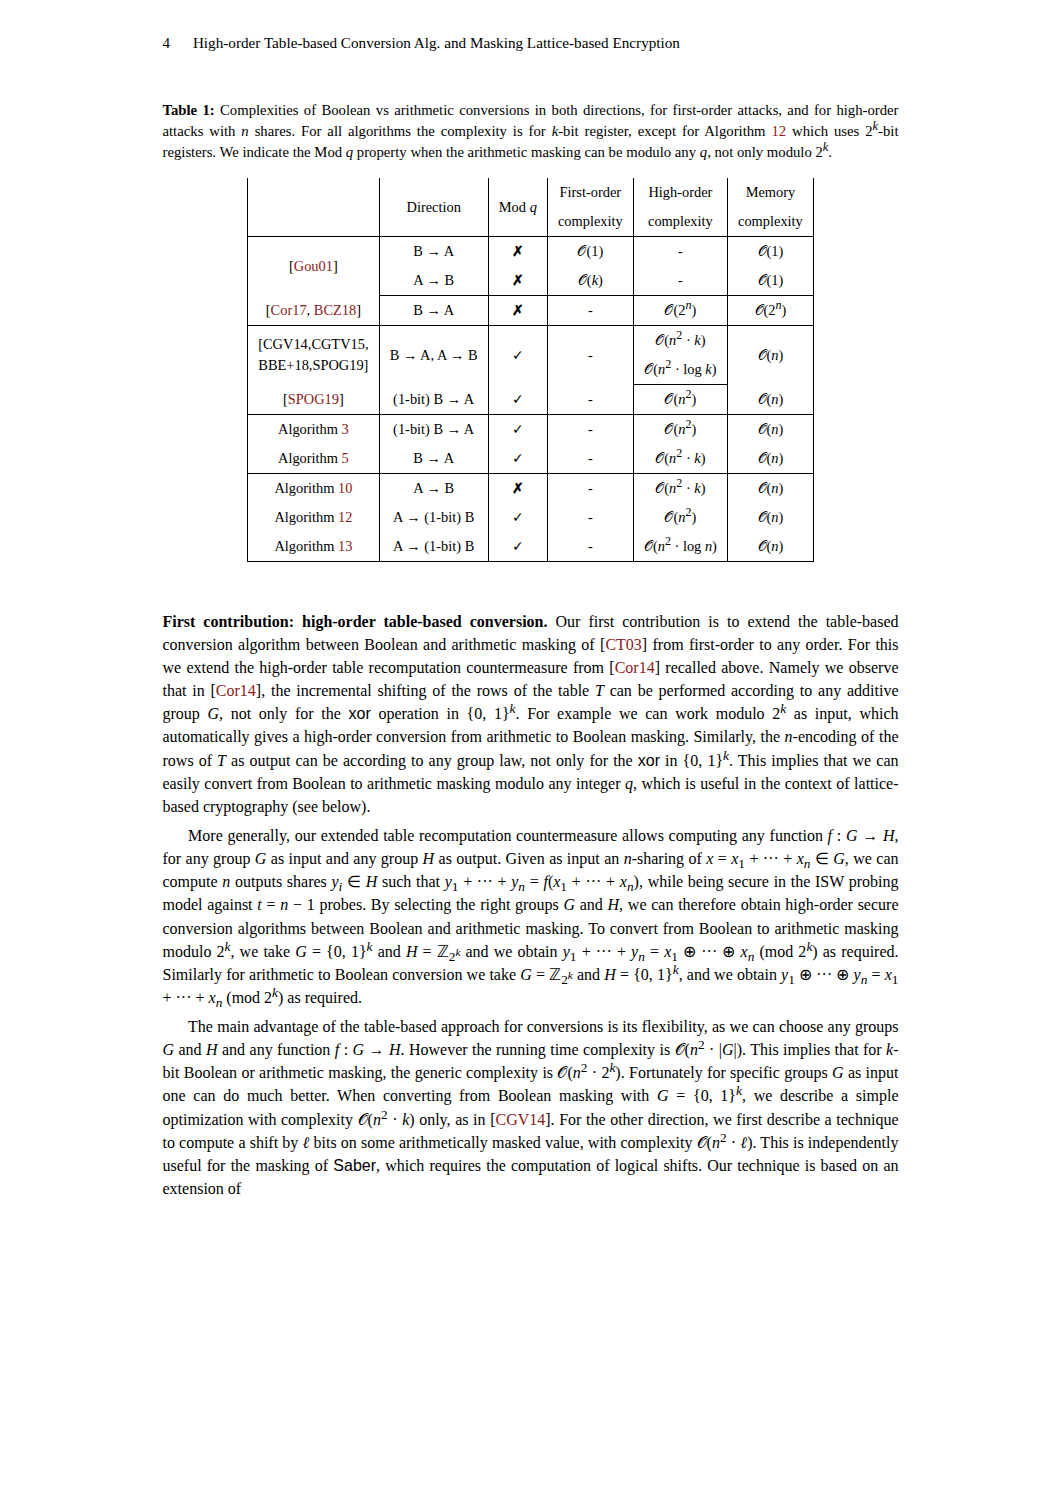4 High-order Table-based Conversion Alg. and Masking Lattice-based Encryption
Table 1: Complexities of Boolean vs arithmetic conversions in both directions, for first-order attacks, and for high-order attacks with n shares. For all algorithms the complexity is for k-bit register, except for Algorithm 12 which uses 2k-bit registers. We indicate the Mod q property when the arithmetic masking can be modulo any q, not only modulo 2k.
| | Direction | Mod q | First-order | High-order | Memory |
| --- | --- | --- | --- | --- | --- |
| complexity | complexity | complexity |
| [ Gou01 ] | B → A | ✗ | 𝒪(1) | - | 𝒪(1) |
| A → B | ✗ | 𝒪( k ) | - | 𝒪(1) |
| [ Cor17 , BCZ18 ] | B → A | ✗ | - | 𝒪(2 n ) | 𝒪(2 n ) |
| [CGV14,CGTV15, BBE+18,SPOG19] | B → A, A → B | ✓ | - | 𝒪( n 2 · k ) | 𝒪( n ) |
| 𝒪( n 2 · log k ) |
| [ SPOG19 ] | (1-bit) B → A | ✓ | - | 𝒪( n 2 ) | 𝒪( n ) |
| Algorithm 3 | (1-bit) B → A | ✓ | - | 𝒪( n 2 ) | 𝒪( n ) |
| Algorithm 5 | B → A | ✓ | - | 𝒪( n 2 · k ) | 𝒪( n ) |
| Algorithm 10 | A → B | ✗ | - | 𝒪( n 2 · k ) | 𝒪( n ) |
| Algorithm 12 | A → (1-bit) B | ✓ | - | 𝒪( n 2 ) | 𝒪( n ) |
| Algorithm 13 | A → (1-bit) B | ✓ | - | 𝒪( n 2 · log n ) | 𝒪( n ) |
First contribution: high-order table-based conversion.
Our first contribution is to extend the table-based conversion algorithm between Boolean and arithmetic masking of [CT03] from first-order to any order. For this we extend the high-order table recomputation countermeasure from [Cor14] recalled above. Namely we observe that in [Cor14], the incremental shifting of the rows of the table T can be performed according to any additive group G, not only for the xor operation in {0, 1}k. For example we can work modulo 2k as input, which automatically gives a high-order conversion from arithmetic to Boolean masking. Similarly, the n-encoding of the rows of T as output can be according to any group law, not only for the xor in {0, 1}k. This implies that we can easily convert from Boolean to arithmetic masking modulo any integer q, which is useful in the context of lattice-based cryptography (see below).
More generally, our extended table recomputation countermeasure allows computing any function f : G → H, for any group G as input and any group H as output. Given as input an n-sharing of x = x1 + ··· + xn ∈ G, we can compute n outputs shares yi ∈ H such that y1 + ··· + yn = f(x1 + ··· + xn), while being secure in the ISW probing model against t = n − 1 probes. By selecting the right groups G and H, we can therefore obtain high-order secure conversion algorithms between Boolean and arithmetic masking. To convert from Boolean to arithmetic masking modulo 2k, we take G = {0, 1}k and H = ℤ2k and we obtain y1 + ··· + yn = x1 ⊕ ··· ⊕ xn (mod 2k) as required. Similarly for arithmetic to Boolean conversion we take G = ℤ2k and H = {0, 1}k, and we obtain y1 ⊕ ··· ⊕ yn = x1 + ··· + xn (mod 2k) as required.
The main advantage of the table-based approach for conversions is its flexibility, as we can choose any groups G and H and any function f : G → H. However the running time complexity is 𝒪(n2 · |G|). This implies that for k-bit Boolean or arithmetic masking, the generic complexity is 𝒪(n2 · 2k). Fortunately for specific groups G as input one can do much better. When converting from Boolean masking with G = {0, 1}k, we describe a simple optimization with complexity 𝒪(n2 · k) only, as in [CGV14]. For the other direction, we first describe a technique to compute a shift by ℓ bits on some arithmetically masked value, with complexity 𝒪(n2 · ℓ). This is independently useful for the masking of Saber, which requires the computation of logical shifts. Our technique is based on an extension of